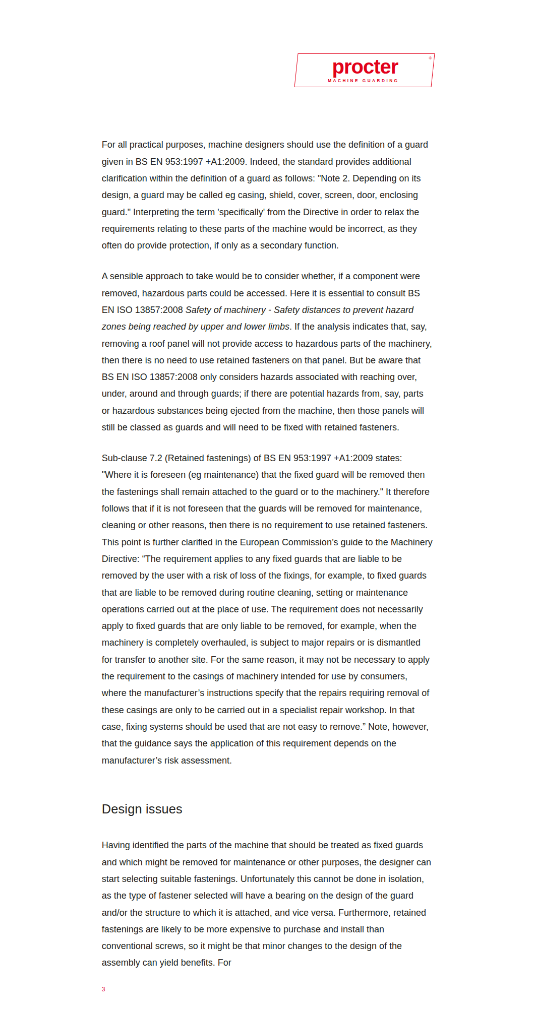®
procter
MACHINE GUARDING
For all practical purposes, machine designers should use the definition of a guard given in BS EN 953:1997 +A1:2009. Indeed, the standard provides additional clarification within the definition of a guard as follows: "Note 2. Depending on its design, a guard may be called eg casing, shield, cover, screen, door, enclosing guard." Interpreting the term 'specifically' from the Directive in order to relax the requirements relating to these parts of the machine would be incorrect, as they often do provide protection, if only as a secondary function.
A sensible approach to take would be to consider whether, if a component were removed, hazardous parts could be accessed. Here it is essential to consult BS EN ISO 13857:2008 Safety of machinery - Safety distances to prevent hazard zones being reached by upper and lower limbs. If the analysis indicates that, say, removing a roof panel will not provide access to hazardous parts of the machinery, then there is no need to use retained fasteners on that panel. But be aware that BS EN ISO 13857:2008 only considers hazards associated with reaching over, under, around and through guards; if there are potential hazards from, say, parts or hazardous substances being ejected from the machine, then those panels will still be classed as guards and will need to be fixed with retained fasteners.
Sub-clause 7.2 (Retained fastenings) of BS EN 953:1997 +A1:2009 states: "Where it is foreseen (eg maintenance) that the fixed guard will be removed then the fastenings shall remain attached to the guard or to the machinery." It therefore follows that if it is not foreseen that the guards will be removed for maintenance, cleaning or other reasons, then there is no requirement to use retained fasteners. This point is further clarified in the European Commission’s guide to the Machinery Directive: “The requirement applies to any fixed guards that are liable to be removed by the user with a risk of loss of the fixings, for example, to fixed guards that are liable to be removed during routine cleaning, setting or maintenance operations carried out at the place of use. The requirement does not necessarily apply to fixed guards that are only liable to be removed, for example, when the machinery is completely overhauled, is subject to major repairs or is dismantled for transfer to another site. For the same reason, it may not be necessary to apply the requirement to the casings of machinery intended for use by consumers, where the manufacturer’s instructions specify that the repairs requiring removal of these casings are only to be carried out in a specialist repair workshop. In that case, fixing systems should be used that are not easy to remove.” Note, however, that the guidance says the application of this requirement depends on the manufacturer’s risk assessment.
Design issues
Having identified the parts of the machine that should be treated as fixed guards and which might be removed for maintenance or other purposes, the designer can start selecting suitable fastenings. Unfortunately this cannot be done in isolation, as the type of fastener selected will have a bearing on the design of the guard and/or the structure to which it is attached, and vice versa. Furthermore, retained fastenings are likely to be more expensive to purchase and install than conventional screws, so it might be that minor changes to the design of the assembly can yield benefits. For
3